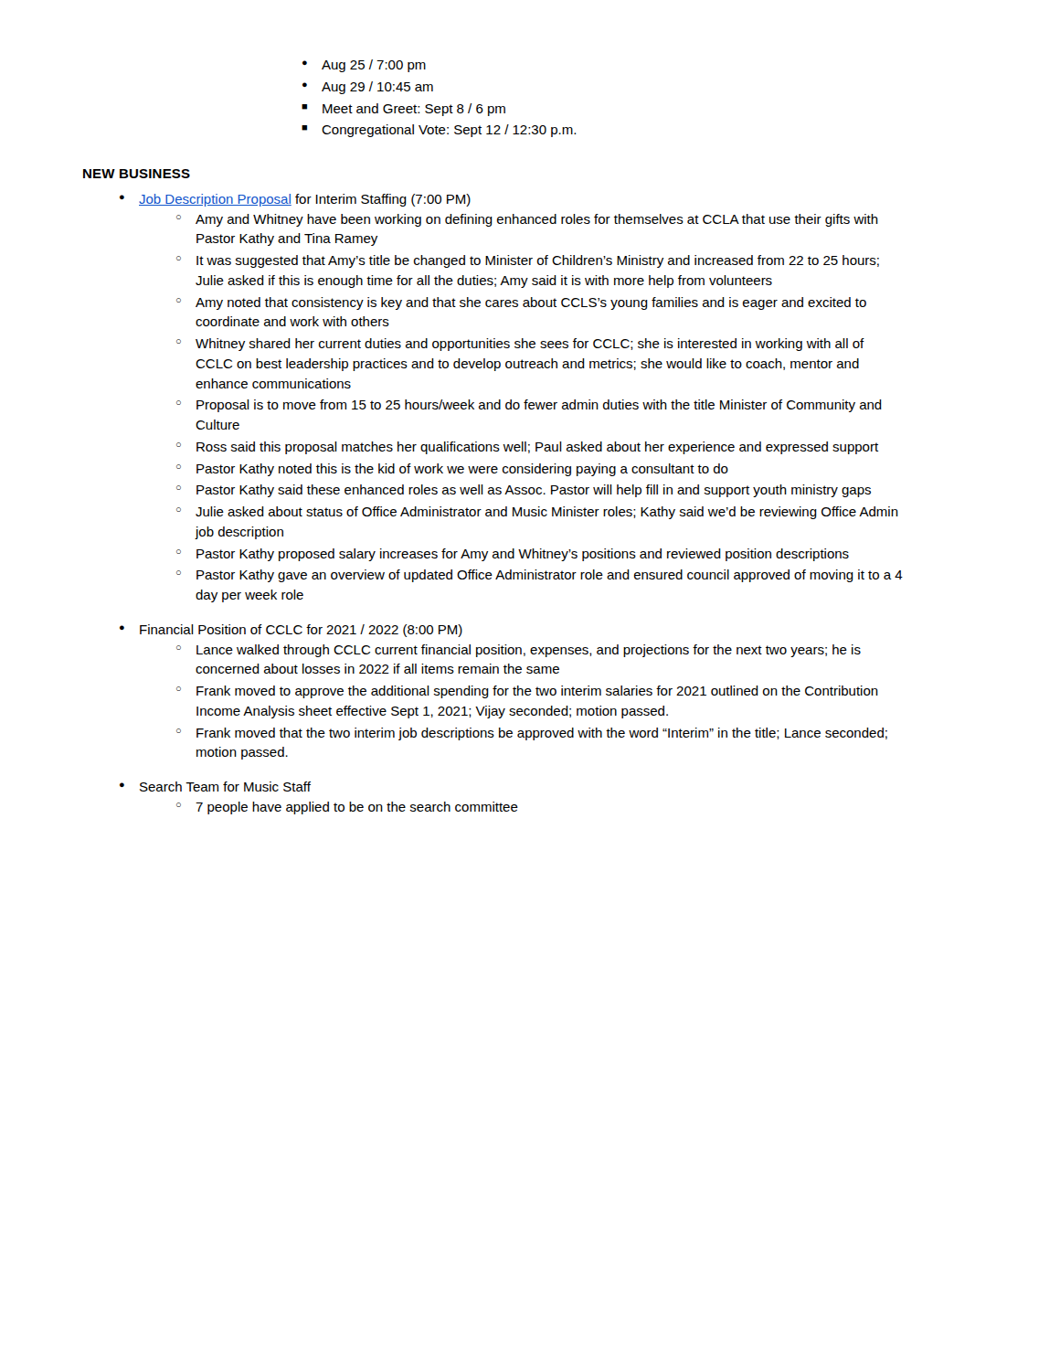Aug 25 / 7:00 pm
Aug 29 / 10:45 am
Meet and Greet: Sept 8 / 6 pm
Congregational Vote: Sept 12 / 12:30 p.m.
NEW BUSINESS
Job Description Proposal for Interim Staffing (7:00 PM)
Amy and Whitney have been working on defining enhanced roles for themselves at CCLA that use their gifts with Pastor Kathy and Tina Ramey
It was suggested that Amy’s title be changed to Minister of Children’s Ministry and increased from 22 to 25 hours; Julie asked if this is enough time for all the duties; Amy said it is with more help from volunteers
Amy noted that consistency is key and that she cares about CCLS’s young families and is eager and excited to coordinate and work with others
Whitney shared her current duties and opportunities she sees for CCLC; she is interested in working with all of CCLC on best leadership practices and to develop outreach and metrics; she would like to coach, mentor and enhance communications
Proposal is to move from 15 to 25 hours/week and do fewer admin duties with the title Minister of Community and Culture
Ross said this proposal matches her qualifications well; Paul asked about her experience and expressed support
Pastor Kathy noted this is the kid of work we were considering paying a consultant to do
Pastor Kathy said these enhanced roles as well as Assoc. Pastor will help fill in and support youth ministry gaps
Julie asked about status of Office Administrator and Music Minister roles; Kathy said we’d be reviewing Office Admin job description
Pastor Kathy proposed salary increases for Amy and Whitney’s positions and reviewed position descriptions
Pastor Kathy gave an overview of updated Office Administrator role and ensured council approved of moving it to a 4 day per week role
Financial Position of CCLC for 2021 / 2022 (8:00 PM)
Lance walked through CCLC current financial position, expenses, and projections for the next two years; he is concerned about losses in 2022 if all items remain the same
Frank moved to approve the additional spending for the two interim salaries for 2021 outlined on the Contribution Income Analysis sheet effective Sept 1, 2021; Vijay seconded; motion passed.
Frank moved that the two interim job descriptions be approved with the word “Interim” in the title; Lance seconded; motion passed.
Search Team for Music Staff
7 people have applied to be on the search committee